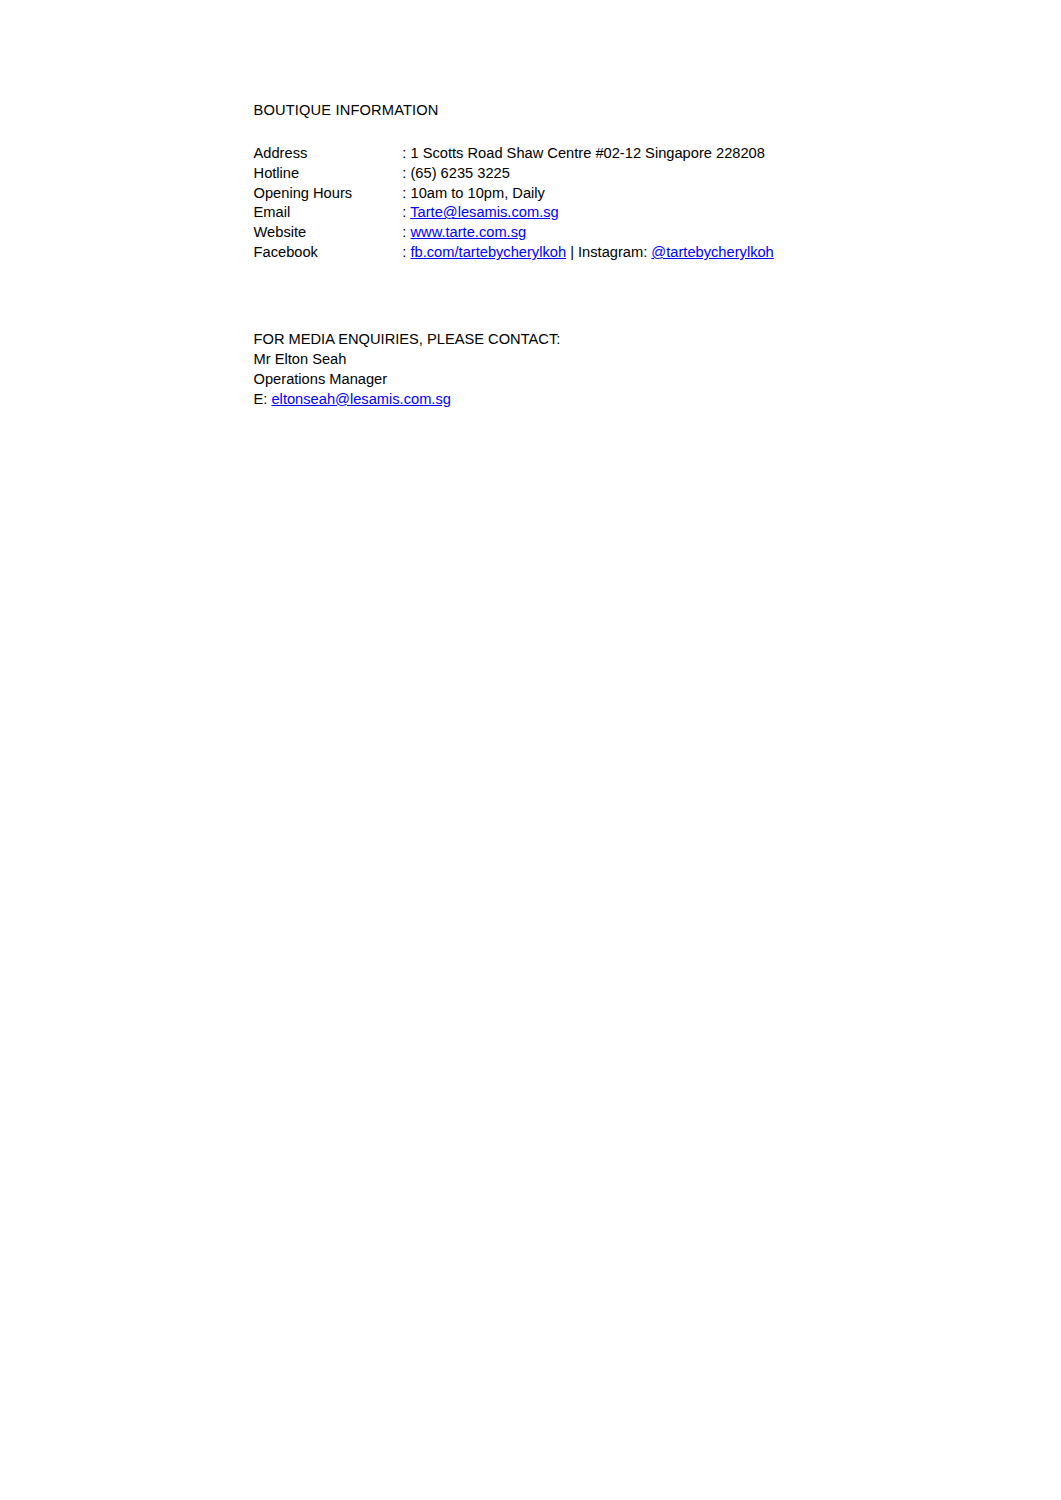BOUTIQUE INFORMATION
| Address | : 1 Scotts Road Shaw Centre #02-12 Singapore 228208 |
| Hotline | : (65) 6235 3225 |
| Opening Hours | : 10am to 10pm, Daily |
| Email | : Tarte@lesamis.com.sg |
| Website | : www.tarte.com.sg |
| Facebook | : fb.com/tartebycherylkoh / Instagram: @tartebycherylkoh |
FOR MEDIA ENQUIRIES, PLEASE CONTACT:
Mr Elton Seah
Operations Manager
E: eltonseah@lesamis.com.sg